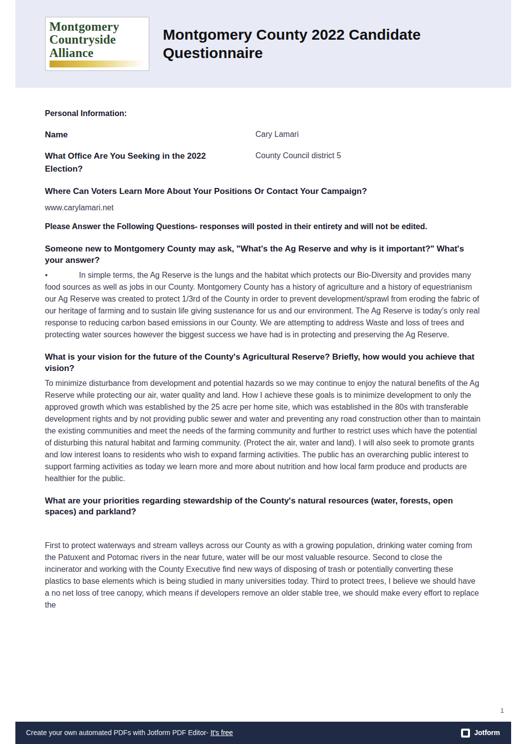Montgomery
Countryside
Alliance
Montgomery County 2022 Candidate Questionnaire
Personal Information:
Name
Cary Lamari
What Office Are You Seeking in the 2022 Election?
County Council district 5
Where Can Voters Learn More About Your Positions Or Contact Your Campaign?
www.carylamari.net
Please Answer the Following Questions- responses will posted in their entirety and will not be edited.
Someone new to Montgomery County may ask, "What's the Ag Reserve and why is it important?" What's your answer?
• In simple terms, the Ag Reserve is the lungs and the habitat which protects our Bio-Diversity and provides many food sources as well as jobs in our County. Montgomery County has a history of agriculture and a history of equestrianism our Ag Reserve was created to protect 1/3rd of the County in order to prevent development/sprawl from eroding the fabric of our heritage of farming and to sustain life giving sustenance for us and our environment. The Ag Reserve is today's only real response to reducing carbon based emissions in our County. We are attempting to address Waste and loss of trees and protecting water sources however the biggest success we have had is in protecting and preserving the Ag Reserve.
What is your vision for the future of the County's Agricultural Reserve? Briefly, how would you achieve that vision?
To minimize disturbance from development and potential hazards so we may continue to enjoy the natural benefits of the Ag Reserve while protecting our air, water quality and land. How I achieve these goals is to minimize development to only the approved growth which was established by the 25 acre per home site, which was established in the 80s with transferable development rights and by not providing public sewer and water and preventing any road construction other than to maintain the existing communities and meet the needs of the farming community and further to restrict uses which have the potential of disturbing this natural habitat and farming community. (Protect the air, water and land). I will also seek to promote grants and low interest loans to residents who wish to expand farming activities. The public has an overarching public interest to support farming activities as today we learn more and more about nutrition and how local farm produce and products are healthier for the public.
What are your priorities regarding stewardship of the County's natural resources (water, forests, open spaces) and parkland?
First to protect waterways and stream valleys across our County as with a growing population, drinking water coming from the Patuxent and Potomac rivers in the near future, water will be our most valuable resource. Second to close the incinerator and working with the County Executive find new ways of disposing of trash or potentially converting these plastics to base elements which is being studied in many universities today. Third to protect trees, I believe we should have a no net loss of tree canopy, which means if developers remove an older stable tree, we should make every effort to replace the
1
Create your own automated PDFs with Jotform PDF Editor- It's free
Jotform